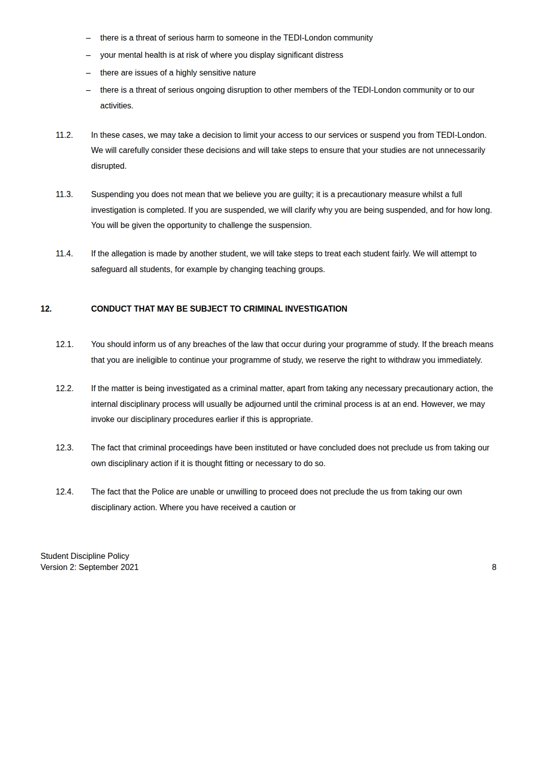there is a threat of serious harm to someone in the TEDI-London community
your mental health is at risk of where you display significant distress
there are issues of a highly sensitive nature
there is a threat of serious ongoing disruption to other members of the TEDI-London community or to our activities.
11.2.
In these cases, we may take a decision to limit your access to our services or suspend you from TEDI-London. We will carefully consider these decisions and will take steps to ensure that your studies are not unnecessarily disrupted.
11.3.
Suspending you does not mean that we believe you are guilty; it is a precautionary measure whilst a full investigation is completed. If you are suspended, we will clarify why you are being suspended, and for how long. You will be given the opportunity to challenge the suspension.
11.4.
If the allegation is made by another student, we will take steps to treat each student fairly. We will attempt to safeguard all students, for example by changing teaching groups.
12. Conduct that may be subject to criminal investigation
12.1.
You should inform us of any breaches of the law that occur during your programme of study. If the breach means that you are ineligible to continue your programme of study, we reserve the right to withdraw you immediately.
12.2.
If the matter is being investigated as a criminal matter, apart from taking any necessary precautionary action, the internal disciplinary process will usually be adjourned until the criminal process is at an end. However, we may invoke our disciplinary procedures earlier if this is appropriate.
12.3.
The fact that criminal proceedings have been instituted or have concluded does not preclude us from taking our own disciplinary action if it is thought fitting or necessary to do so.
12.4.
The fact that the Police are unable or unwilling to proceed does not preclude the us from taking our own disciplinary action. Where you have received a caution or
Student Discipline Policy
Version 2: September 2021 8